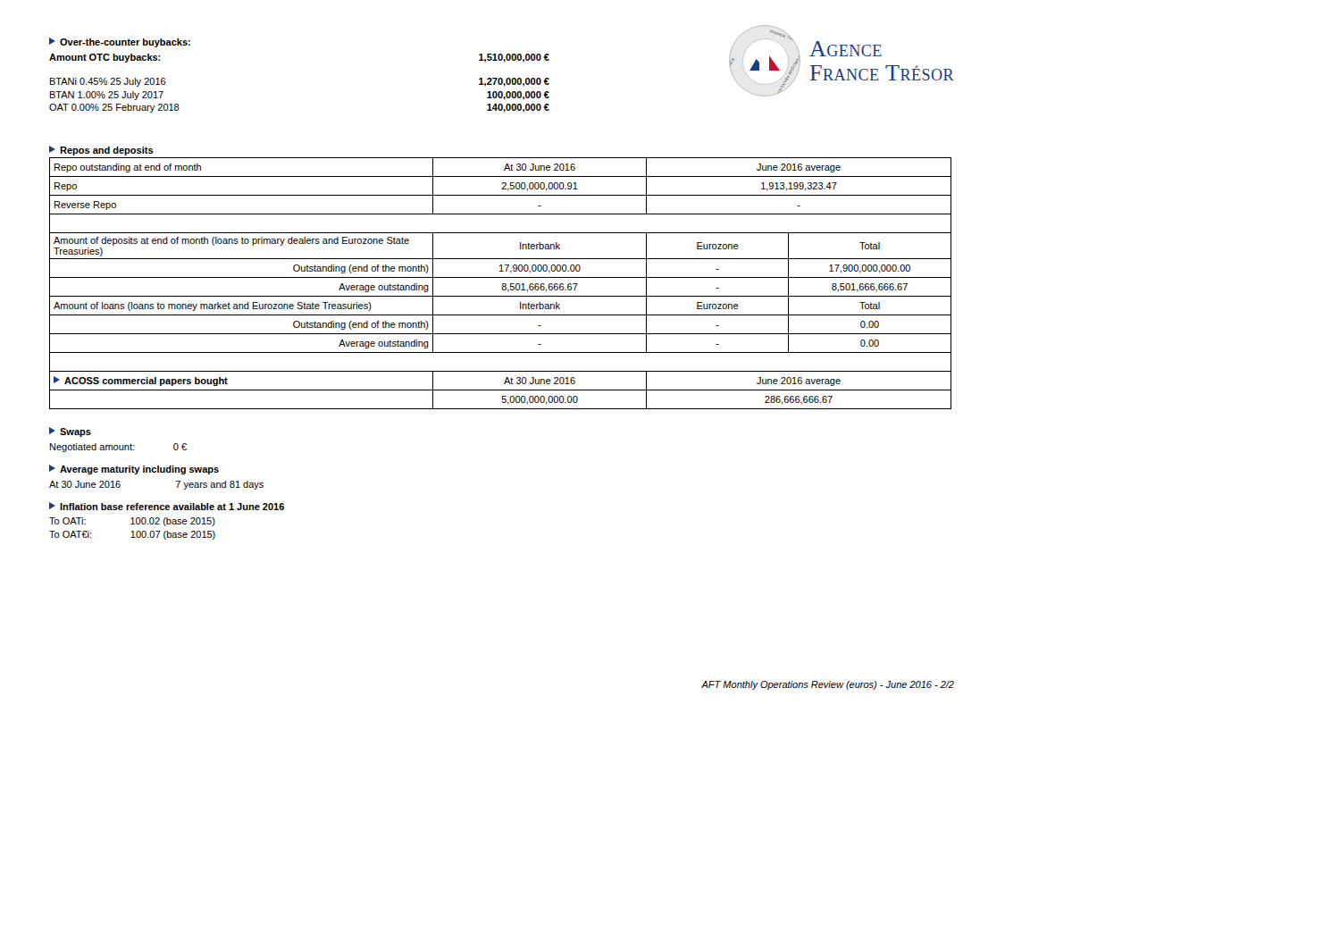AGENCE FRANCE TRÉSOR RÉPUBLIQUE FRANÇAISE
Agence
France Trésor
Over-the-counter buybacks:
| Amount OTC buybacks: | 1,510,000,000 € |
| BTANi 0.45% 25 July 2016 | 1,270,000,000 € |
| BTAN 1.00% 25 July 2017 | 100,000,000 € |
| OAT 0.00% 25 February 2018 | 140,000,000 € |
Repos and deposits
| Repo outstanding at end of month | At 30 June 2016 | June 2016 average |
| Repo | 2,500,000,000.91 | 1,913,199,323.47 |
| Reverse Repo | - | - |
| Amount of deposits at end of month (loans to primary dealers and Eurozone State Treasuries) | Interbank | Eurozone | Total |
| Outstanding (end of the month) | 17,900,000,000.00 | - | 17,900,000,000.00 |
| Average outstanding | 8,501,666,666.67 | - | 8,501,666,666.67 |
| Amount of loans (loans to money market and Eurozone State Treasuries) | Interbank | Eurozone | Total |
| Outstanding (end of the month) | - | - | 0.00 |
| Average outstanding | - | - | 0.00 |
| ACOSS commercial papers bought | At 30 June 2016 | June 2016 average |
| | 5,000,000,000.00 | 286,666,666.67 |
Swaps
Negotiated amount: 0 €
Average maturity including swaps
At 30 June 2016 7 years and 81 days
Inflation base reference available at 1 June 2016
To OATi: 100.02 (base 2015)
To OAT€i: 100.07 (base 2015)
AFT Monthly Operations Review (euros) - June 2016 - 2/2